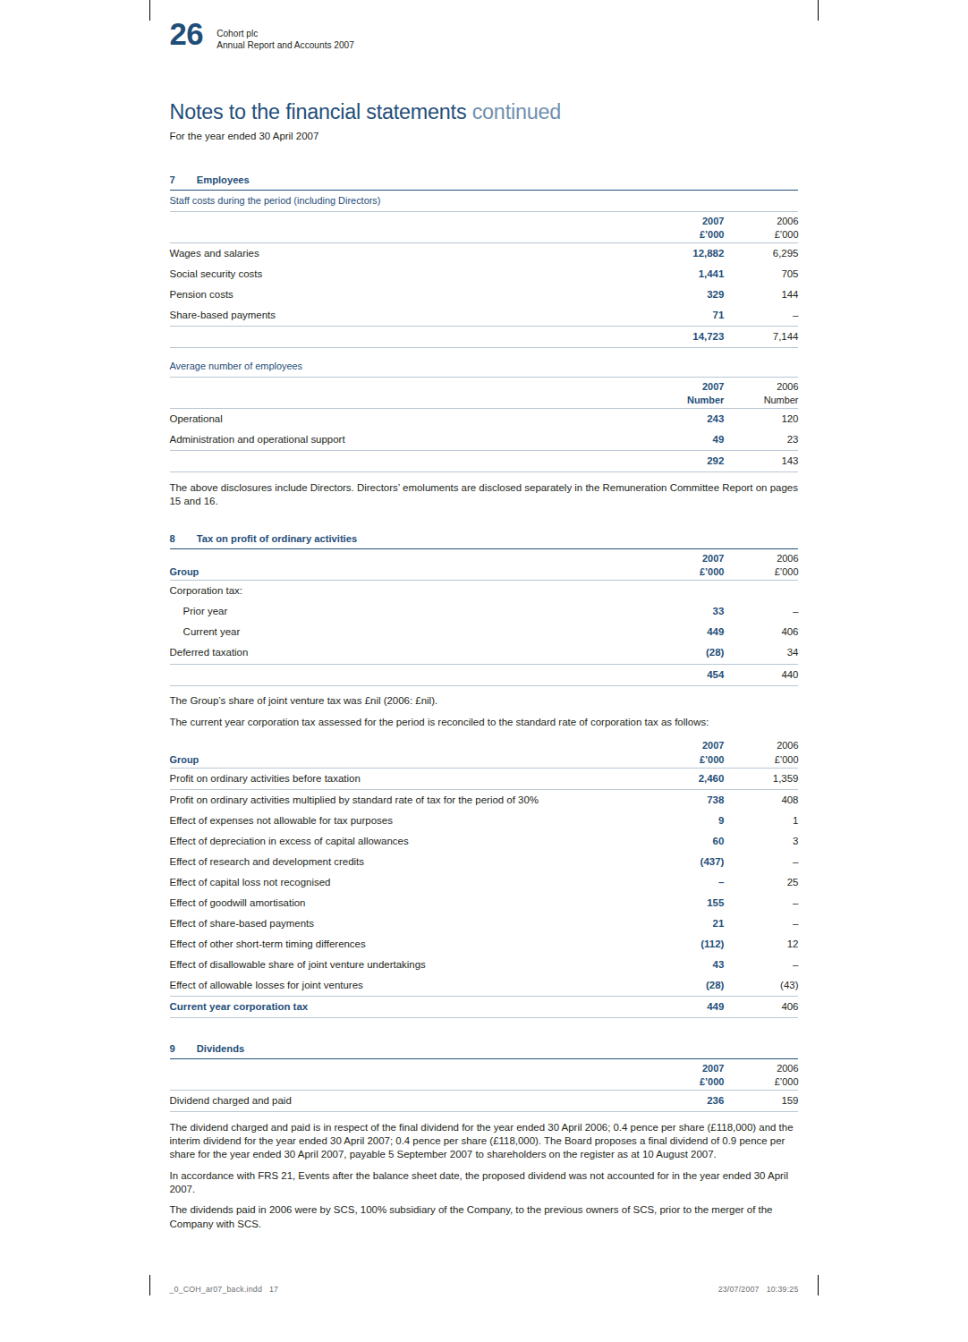26
Cohort plc
Annual Report and Accounts 2007
Notes to the financial statements continued
For the year ended 30 April 2007
7 Employees
Staff costs during the period (including Directors)
| | 2007 | 2006 |
| --- | --- | --- |
| | £’000 | £’000 |
| Wages and salaries | 12,882 | 6,295 |
| Social security costs | 1,441 | 705 |
| Pension costs | 329 | 144 |
| Share-based payments | 71 | – |
| | 14,723 | 7,144 |
Average number of employees
| | 2007 | 2006 |
| --- | --- | --- |
| | Number | Number |
| Operational | 243 | 120 |
| Administration and operational support | 49 | 23 |
| | 292 | 143 |
The above disclosures include Directors. Directors’ emoluments are disclosed separately in the Remuneration Committee Report on pages 15 and 16.
8 Tax on profit of ordinary activities
| | 2007 | 2006 |
| --- | --- | --- |
| Group | £’000 | £’000 |
| Corporation tax: | | |
| Prior year | 33 | – |
| Current year | 449 | 406 |
| Deferred taxation | (28) | 34 |
| | 454 | 440 |
The Group’s share of joint venture tax was £nil (2006: £nil).
The current year corporation tax assessed for the period is reconciled to the standard rate of corporation tax as follows:
| | 2007 | 2006 |
| --- | --- | --- |
| Group | £’000 | £’000 |
| Profit on ordinary activities before taxation | 2,460 | 1,359 |
| Profit on ordinary activities multiplied by standard rate of tax for the period of 30% | 738 | 408 |
| Effect of expenses not allowable for tax purposes | 9 | 1 |
| Effect of depreciation in excess of capital allowances | 60 | 3 |
| Effect of research and development credits | (437) | – |
| Effect of capital loss not recognised | – | 25 |
| Effect of goodwill amortisation | 155 | – |
| Effect of share-based payments | 21 | – |
| Effect of other short-term timing differences | (112) | 12 |
| Effect of disallowable share of joint venture undertakings | 43 | – |
| Effect of allowable losses for joint ventures | (28) | (43) |
| Current year corporation tax | 449 | 406 |
9 Dividends
| | 2007 | 2006 |
| --- | --- | --- |
| | £’000 | £’000 |
| Dividend charged and paid | 236 | 159 |
The dividend charged and paid is in respect of the final dividend for the year ended 30 April 2006; 0.4 pence per share (£118,000) and the interim dividend for the year ended 30 April 2007; 0.4 pence per share (£118,000). The Board proposes a final dividend of 0.9 pence per share for the year ended 30 April 2007, payable 5 September 2007 to shareholders on the register as at 10 August 2007.
In accordance with FRS 21, Events after the balance sheet date, the proposed dividend was not accounted for in the year ended 30 April 2007.
The dividends paid in 2006 were by SCS, 100% subsidiary of the Company, to the previous owners of SCS, prior to the merger of the Company with SCS.
_0_COH_ar07_back.indd 17
23/07/2007 10:39:25